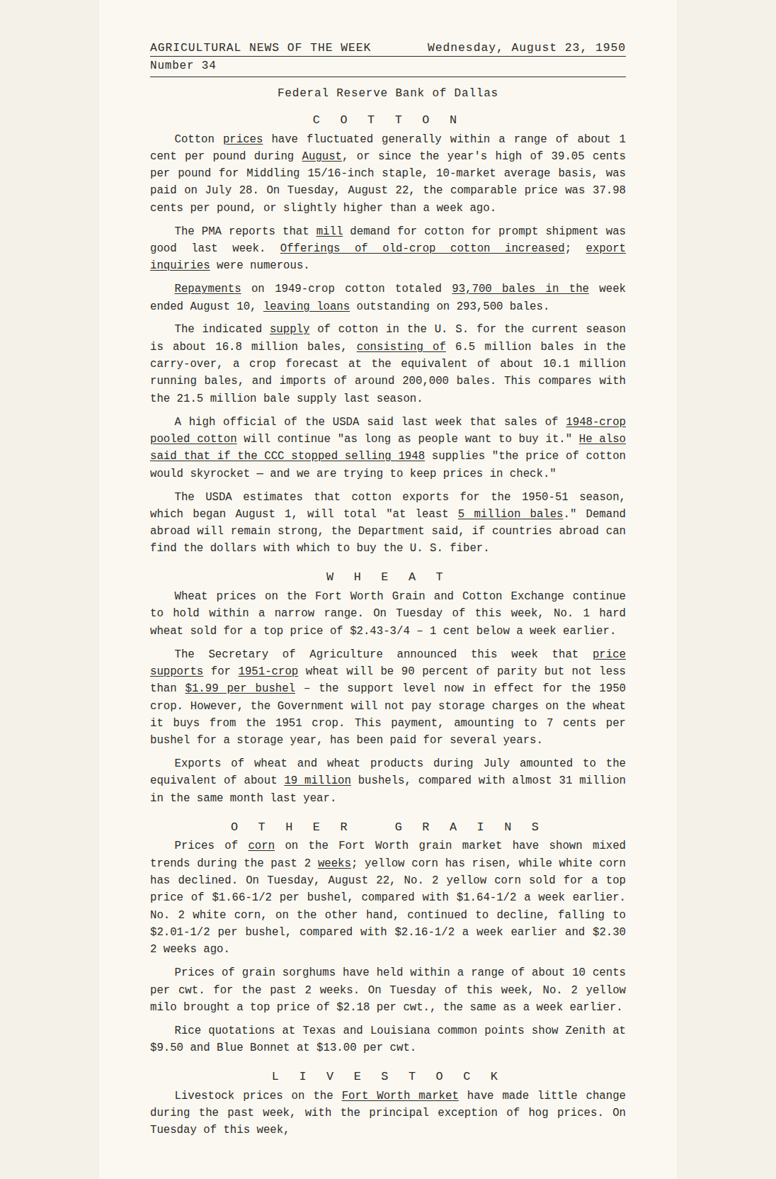Agricultural News of the Week Wednesday, August 23, 1950
Number 34
Federal Reserve Bank of Dallas
C O T T O N
Cotton prices have fluctuated generally within a range of about 1 cent per pound during August, or since the year's high of 39.05 cents per pound for Middling 15/16-inch staple, 10-market average basis, was paid on July 28. On Tuesday, August 22, the comparable price was 37.98 cents per pound, or slightly higher than a week ago.
The PMA reports that mill demand for cotton for prompt shipment was good last week. Offerings of old-crop cotton increased; export inquiries were numerous.
Repayments on 1949-crop cotton totaled 93,700 bales in the week ended August 10, leaving loans outstanding on 293,500 bales.
The indicated supply of cotton in the U. S. for the current season is about 16.8 million bales, consisting of 6.5 million bales in the carry-over, a crop forecast at the equivalent of about 10.1 million running bales, and imports of around 200,000 bales. This compares with the 21.5 million bale supply last season.
A high official of the USDA said last week that sales of 1948-crop pooled cotton will continue "as long as people want to buy it." He also said that if the CCC stopped selling 1948 supplies "the price of cotton would skyrocket — and we are trying to keep prices in check."
The USDA estimates that cotton exports for the 1950-51 season, which began August 1, will total "at least 5 million bales." Demand abroad will remain strong, the Department said, if countries abroad can find the dollars with which to buy the U. S. fiber.
W H E A T
Wheat prices on the Fort Worth Grain and Cotton Exchange continue to hold within a narrow range. On Tuesday of this week, No. 1 hard wheat sold for a top price of $2.43-3/4 – 1 cent below a week earlier.
The Secretary of Agriculture announced this week that price supports for 1951-crop wheat will be 90 percent of parity but not less than $1.99 per bushel – the support level now in effect for the 1950 crop. However, the Government will not pay storage charges on the wheat it buys from the 1951 crop. This payment, amounting to 7 cents per bushel for a storage year, has been paid for several years.
Exports of wheat and wheat products during July amounted to the equivalent of about 19 million bushels, compared with almost 31 million in the same month last year.
O T H E R G R A I N S
Prices of corn on the Fort Worth grain market have shown mixed trends during the past 2 weeks; yellow corn has risen, while white corn has declined. On Tuesday, August 22, No. 2 yellow corn sold for a top price of $1.66-1/2 per bushel, compared with $1.64-1/2 a week earlier. No. 2 white corn, on the other hand, continued to decline, falling to $2.01-1/2 per bushel, compared with $2.16-1/2 a week earlier and $2.30 2 weeks ago.
Prices of grain sorghums have held within a range of about 10 cents per cwt. for the past 2 weeks. On Tuesday of this week, No. 2 yellow milo brought a top price of $2.18 per cwt., the same as a week earlier.
Rice quotations at Texas and Louisiana common points show Zenith at $9.50 and Blue Bonnet at $13.00 per cwt.
L I V E S T O C K
Livestock prices on the Fort Worth market have made little change during the past week, with the principal exception of hog prices. On Tuesday of this week,